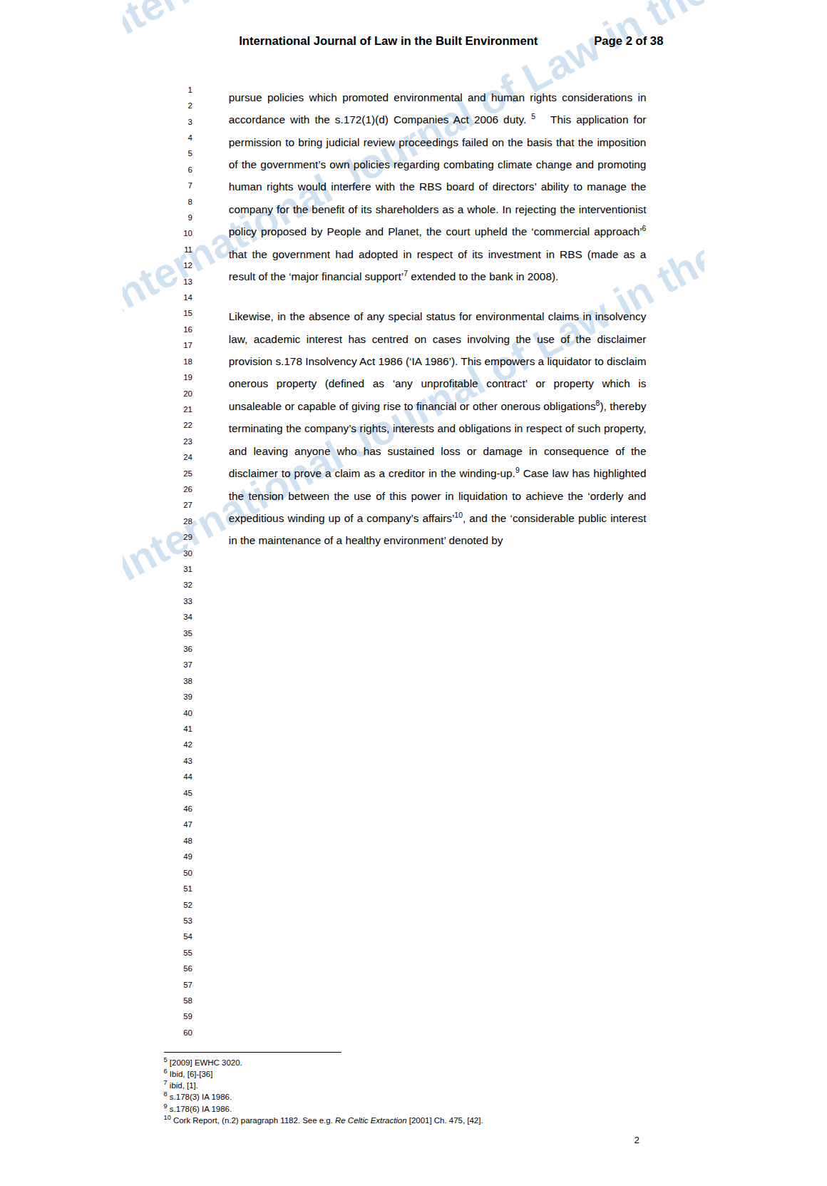International Journal of Law in the Built Environ International Journal of Law in the Built Environ International Journal of Law in the Built Environ
International Journal of Law in the Built Environment
Page 2 of 38
1
2
3
4
5
6
7
8
9
10
11
12
13
14
15
16
17
18
19
20
21
22
23
24
25
26
27
28
29
30
31
32
33
34
35
36
37
38
39
40
41
42
43
44
45
46
47
48
49
50
51
52
53
54
55
56
57
58
59
60
pursue policies which promoted environmental and human rights considerations in accordance with the s.172(1)(d) Companies Act 2006 duty. 5 This application for permission to bring judicial review proceedings failed on the basis that the imposition of the government’s own policies regarding combating climate change and promoting human rights would interfere with the RBS board of directors’ ability to manage the company for the benefit of its shareholders as a whole. In rejecting the interventionist policy proposed by People and Planet, the court upheld the ‘commercial approach’6 that the government had adopted in respect of its investment in RBS (made as a result of the ‘major financial support’7 extended to the bank in 2008).
Likewise, in the absence of any special status for environmental claims in insolvency law, academic interest has centred on cases involving the use of the disclaimer provision s.178 Insolvency Act 1986 (‘IA 1986’). This empowers a liquidator to disclaim onerous property (defined as ‘any unprofitable contract’ or property which is unsaleable or capable of giving rise to financial or other onerous obligations8), thereby terminating the company’s rights, interests and obligations in respect of such property, and leaving anyone who has sustained loss or damage in consequence of the disclaimer to prove a claim as a creditor in the winding-up.9 Case law has highlighted the tension between the use of this power in liquidation to achieve the ‘orderly and expeditious winding up of a company’s affairs’10, and the ‘considerable public interest in the maintenance of a healthy environment’ denoted by
5 [2009] EWHC 3020.
6 Ibid, [6]-[36]
7 ibid, [1].
8 s.178(3) IA 1986.
9 s.178(6) IA 1986.
10 Cork Report, (n.2) paragraph 1182. See e.g. Re Celtic Extraction [2001] Ch. 475, [42].
2